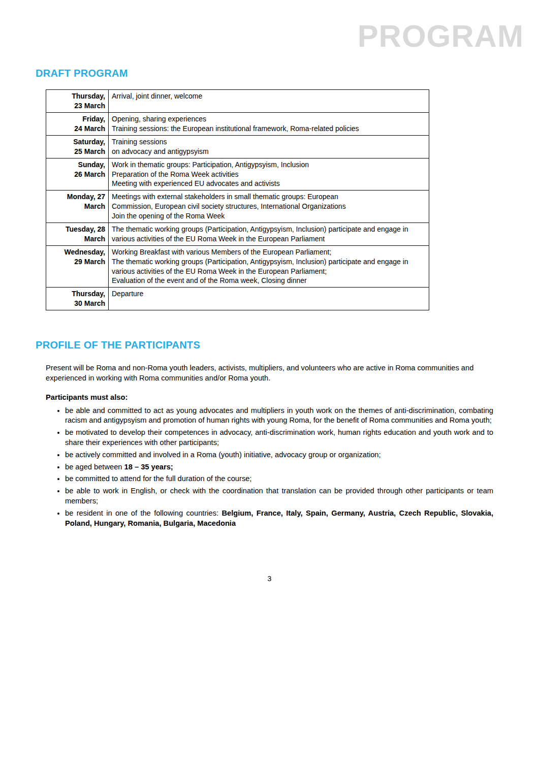PROGRAM
DRAFT PROGRAM
| Thursday, 23 March | Arrival, joint dinner, welcome |
| Friday, 24 March | Opening, sharing experiences Training sessions: the European institutional framework, Roma-related policies |
| Saturday, 25 March | Training sessions on advocacy and antigypsyism |
| Sunday, 26 March | Work in thematic groups: Participation, Antigypsyism, Inclusion Preparation of the Roma Week activities Meeting with experienced EU advocates and activists |
| Monday, 27 March | Meetings with external stakeholders in small thematic groups: European Commission, European civil society structures, International Organizations Join the opening of the Roma Week |
| Tuesday, 28 March | The thematic working groups (Participation, Antigypsyism, Inclusion) participate and engage in various activities of the EU Roma Week in the European Parliament |
| Wednesday, 29 March | Working Breakfast with various Members of the European Parliament; The thematic working groups (Participation, Antigypsyism, Inclusion) participate and engage in various activities of the EU Roma Week in the European Parliament; Evaluation of the event and of the Roma week, Closing dinner |
| Thursday, 30 March | Departure |
PROFILE OF THE PARTICIPANTS
Present will be Roma and non-Roma youth leaders, activists, multipliers, and volunteers who are active in Roma communities and experienced in working with Roma communities and/or Roma youth.
Participants must also:
be able and committed to act as young advocates and multipliers in youth work on the themes of anti-discrimination, combating racism and antigypsyism and promotion of human rights with young Roma, for the benefit of Roma communities and Roma youth;
be motivated to develop their competences in advocacy, anti-discrimination work, human rights education and youth work and to share their experiences with other participants;
be actively committed and involved in a Roma (youth) initiative, advocacy group or organization;
be aged between 18 – 35 years;
be committed to attend for the full duration of the course;
be able to work in English, or check with the coordination that translation can be provided through other participants or team members;
be resident in one of the following countries: Belgium, France, Italy, Spain, Germany, Austria, Czech Republic, Slovakia, Poland, Hungary, Romania, Bulgaria, Macedonia
3